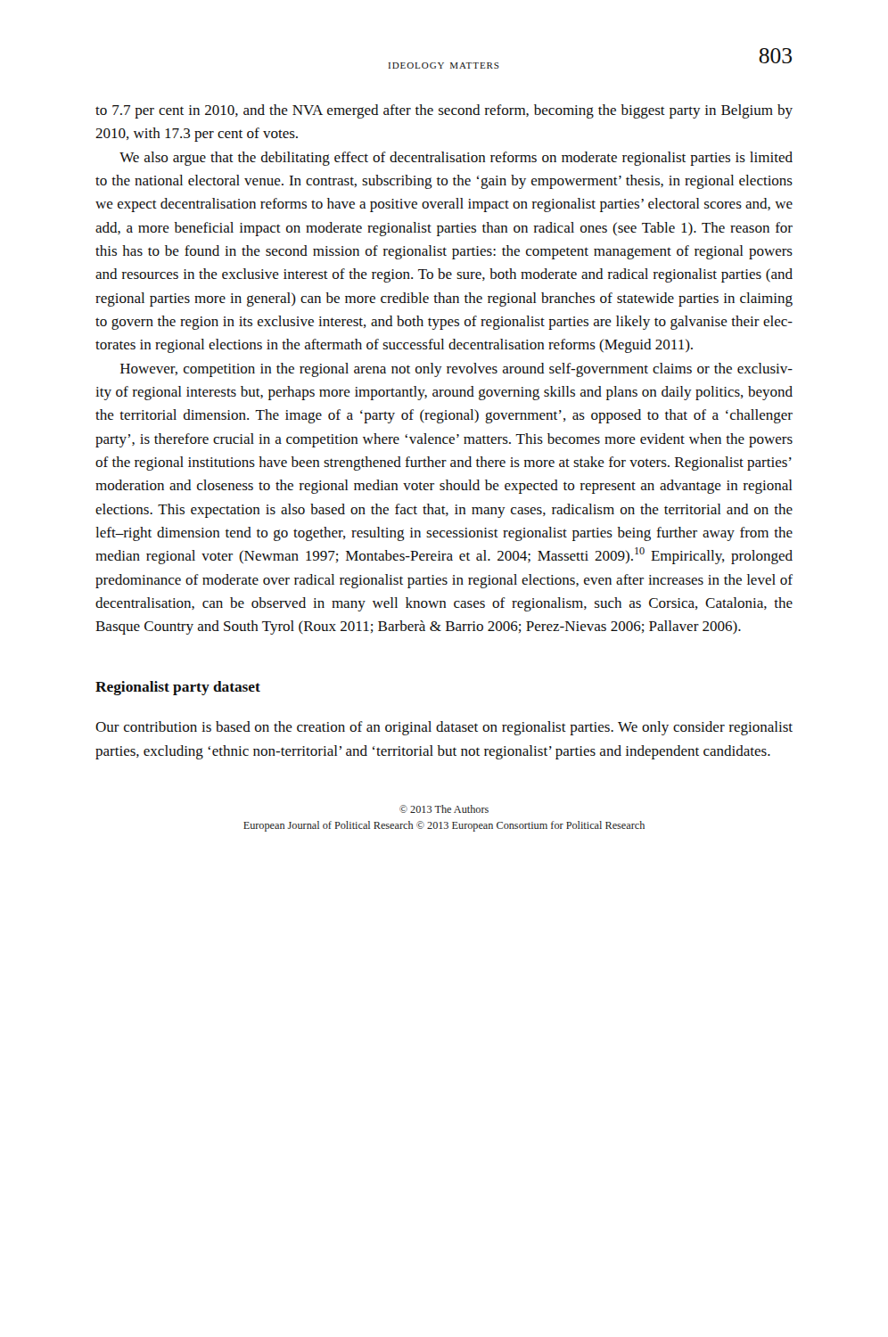803
ideology matters
to 7.7 per cent in 2010, and the NVA emerged after the second reform, becoming the biggest party in Belgium by 2010, with 17.3 per cent of votes.
We also argue that the debilitating effect of decentralisation reforms on moderate regionalist parties is limited to the national electoral venue. In contrast, subscribing to the ‘gain by empowerment’ thesis, in regional elections we expect decentralisation reforms to have a positive overall impact on regionalist parties’ electoral scores and, we add, a more beneficial impact on moderate regionalist parties than on radical ones (see Table 1). The reason for this has to be found in the second mission of regionalist parties: the competent management of regional powers and resources in the exclusive interest of the region. To be sure, both moderate and radical regionalist parties (and regional parties more in general) can be more credible than the regional branches of statewide parties in claiming to govern the region in its exclusive interest, and both types of regionalist parties are likely to galvanise their electorates in regional elections in the aftermath of successful decentralisation reforms (Meguid 2011).
However, competition in the regional arena not only revolves around self-government claims or the exclusivity of regional interests but, perhaps more importantly, around governing skills and plans on daily politics, beyond the territorial dimension. The image of a ‘party of (regional) government’, as opposed to that of a ‘challenger party’, is therefore crucial in a competition where ‘valence’ matters. This becomes more evident when the powers of the regional institutions have been strengthened further and there is more at stake for voters. Regionalist parties’ moderation and closeness to the regional median voter should be expected to represent an advantage in regional elections. This expectation is also based on the fact that, in many cases, radicalism on the territorial and on the left–right dimension tend to go together, resulting in secessionist regionalist parties being further away from the median regional voter (Newman 1997; Montabes-Pereira et al. 2004; Massetti 2009).10 Empirically, prolonged predominance of moderate over radical regionalist parties in regional elections, even after increases in the level of decentralisation, can be observed in many well known cases of regionalism, such as Corsica, Catalonia, the Basque Country and South Tyrol (Roux 2011; Barberà & Barrio 2006; Perez-Nievas 2006; Pallaver 2006).
Regionalist party dataset
Our contribution is based on the creation of an original dataset on regionalist parties. We only consider regionalist parties, excluding ‘ethnic non-territorial’ and ‘territorial but not regionalist’ parties and independent candidates.
© 2013 The Authors
European Journal of Political Research © 2013 European Consortium for Political Research